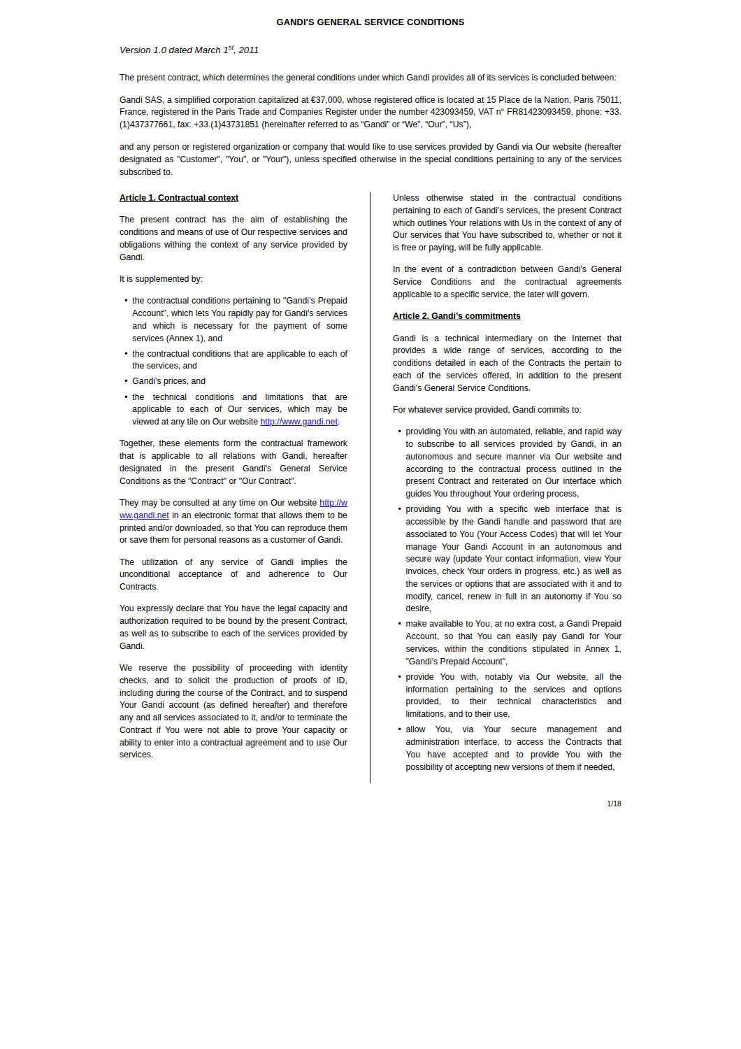GANDI'S GENERAL SERVICE CONDITIONS
Version 1.0 dated March 1st, 2011
The present contract, which determines the general conditions under which Gandi provides all of its services is concluded between:
Gandi SAS, a simplified corporation capitalized at €37,000, whose registered office is located at 15 Place de la Nation, Paris 75011, France, registered in the Paris Trade and Companies Register under the number 423093459, VAT n° FR81423093459, phone: +33.(1)437377661, fax: +33.(1)43731851 (hereinafter referred to as “Gandi” or “We”, “Our”, “Us”),
and any person or registered organization or company that would like to use services provided by Gandi via Our website (hereafter designated as "Customer", "You", or "Your"), unless specified otherwise in the special conditions pertaining to any of the services subscribed to.
Article 1. Contractual context
The present contract has the aim of establishing the conditions and means of use of Our respective services and obligations withing the context of any service provided by Gandi.
It is supplemented by:
the contractual conditions pertaining to "Gandi’s Prepaid Account", which lets You rapidly pay for Gandi's services and which is necessary for the payment of some services (Annex 1), and
the contractual conditions that are applicable to each of the services, and
Gandi’s prices, and
the technical conditions and limitations that are applicable to each of Our services, which may be viewed at any tile on Our website http://www.gandi.net.
Together, these elements form the contractual framework that is applicable to all relations with Gandi, hereafter designated in the present Gandi's General Service Conditions as the "Contract" or "Our Contract".
They may be consulted at any time on Our website http://www.gandi.net in an electronic format that allows them to be printed and/or downloaded, so that You can reproduce them or save them for personal reasons as a customer of Gandi.
The utilization of any service of Gandi implies the unconditional acceptance of and adherence to Our Contracts.
You expressly declare that You have the legal capacity and authorization required to be bound by the present Contract, as well as to subscribe to each of the services provided by Gandi.
We reserve the possibility of proceeding with identity checks, and to solicit the production of proofs of ID, including during the course of the Contract, and to suspend Your Gandi account (as defined hereafter) and therefore any and all services associated to it, and/or to terminate the Contract if You were not able to prove Your capacity or ability to enter into a contractual agreement and to use Our services.
Unless otherwise stated in the contractual conditions pertaining to each of Gandi's services, the present Contract which outlines Your relations with Us in the context of any of Our services that You have subscribed to, whether or not it is free or paying, will be fully applicable.
In the event of a contradiction between Gandi's General Service Conditions and the contractual agreements applicable to a specific service, the later will govern.
Article 2. Gandi’s commitments
Gandi is a technical intermediary on the Internet that provides a wide range of services, according to the conditions detailed in each of the Contracts the pertain to each of the services offered, in addition to the present Gandi's General Service Conditions.
For whatever service provided, Gandi commits to:
providing You with an automated, reliable, and rapid way to subscribe to all services provided by Gandi, in an autonomous and secure manner via Our website and according to the contractual process outlined in the present Contract and reiterated on Our interface which guides You throughout Your ordering process,
providing You with a specific web interface that is accessible by the Gandi handle and password that are associated to You (Your Access Codes) that will let Your manage Your Gandi Account in an autonomous and secure way (update Your contact information, view Your invoices, check Your orders in progress, etc.) as well as the services or options that are associated with it and to modify, cancel, renew in full in an autonomy if You so desire,
make available to You, at no extra cost, a Gandi Prepaid Account, so that You can easily pay Gandi for Your services, within the conditions stipulated in Annex 1, "Gandi’s Prepaid Account",
provide You with, notably via Our website, all the information pertaining to the services and options provided, to their technical characteristics and limitations, and to their use,
allow You, via Your secure management and administration interface, to access the Contracts that You have accepted and to provide You with the possibility of accepting new versions of them if needed,
1/18